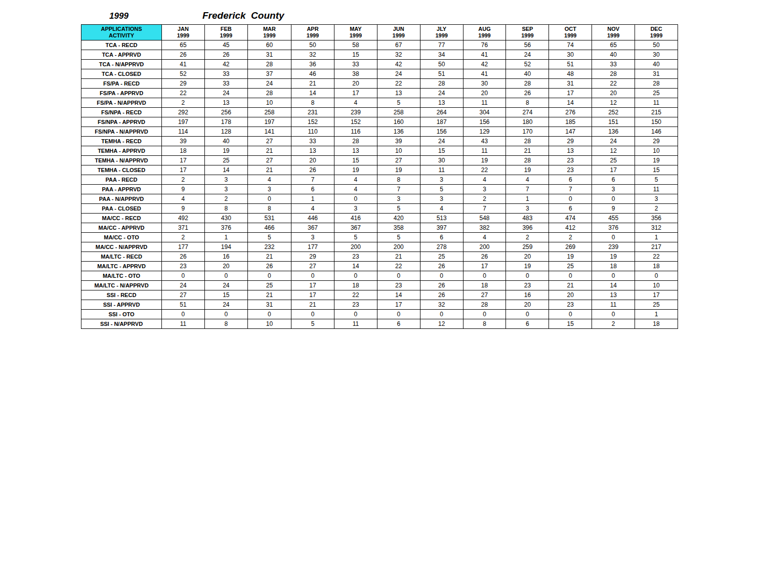1999
Frederick County
| APPLICATIONS ACTIVITY | JAN 1999 | FEB 1999 | MAR 1999 | APR 1999 | MAY 1999 | JUN 1999 | JLY 1999 | AUG 1999 | SEP 1999 | OCT 1999 | NOV 1999 | DEC 1999 |
| --- | --- | --- | --- | --- | --- | --- | --- | --- | --- | --- | --- | --- |
| TCA - RECD | 65 | 45 | 60 | 50 | 58 | 67 | 77 | 76 | 56 | 74 | 65 | 50 |
| TCA - APPRVD | 26 | 26 | 31 | 32 | 15 | 32 | 34 | 41 | 24 | 30 | 40 | 30 |
| TCA - N/APPRVD | 41 | 42 | 28 | 36 | 33 | 42 | 50 | 42 | 52 | 51 | 33 | 40 |
| TCA - CLOSED | 52 | 33 | 37 | 46 | 38 | 24 | 51 | 41 | 40 | 48 | 28 | 31 |
| FS/PA - RECD | 29 | 33 | 24 | 21 | 20 | 22 | 28 | 30 | 28 | 31 | 22 | 28 |
| FS/PA - APPRVD | 22 | 24 | 28 | 14 | 17 | 13 | 24 | 20 | 26 | 17 | 20 | 25 |
| FS/PA - N/APPRVD | 2 | 13 | 10 | 8 | 4 | 5 | 13 | 11 | 8 | 14 | 12 | 11 |
| FS/NPA - RECD | 292 | 256 | 258 | 231 | 239 | 258 | 264 | 304 | 274 | 276 | 252 | 215 |
| FS/NPA - APPRVD | 197 | 178 | 197 | 152 | 152 | 160 | 187 | 156 | 180 | 185 | 151 | 150 |
| FS/NPA - N/APPRVD | 114 | 128 | 141 | 110 | 116 | 136 | 156 | 129 | 170 | 147 | 136 | 146 |
| TEMHA - RECD | 39 | 40 | 27 | 33 | 28 | 39 | 24 | 43 | 28 | 29 | 24 | 29 |
| TEMHA - APPRVD | 18 | 19 | 21 | 13 | 13 | 10 | 15 | 11 | 21 | 13 | 12 | 10 |
| TEMHA - N/APPRVD | 17 | 25 | 27 | 20 | 15 | 27 | 30 | 19 | 28 | 23 | 25 | 19 |
| TEMHA - CLOSED | 17 | 14 | 21 | 26 | 19 | 19 | 11 | 22 | 19 | 23 | 17 | 15 |
| PAA - RECD | 2 | 3 | 4 | 7 | 4 | 8 | 3 | 4 | 4 | 6 | 6 | 5 |
| PAA - APPRVD | 9 | 3 | 3 | 6 | 4 | 7 | 5 | 3 | 7 | 7 | 3 | 11 |
| PAA - N/APPRVD | 4 | 2 | 0 | 1 | 0 | 3 | 3 | 2 | 1 | 0 | 0 | 3 |
| PAA - CLOSED | 9 | 8 | 8 | 4 | 3 | 5 | 4 | 7 | 3 | 6 | 9 | 2 |
| MA/CC - RECD | 492 | 430 | 531 | 446 | 416 | 420 | 513 | 548 | 483 | 474 | 455 | 356 |
| MA/CC - APPRVD | 371 | 376 | 466 | 367 | 367 | 358 | 397 | 382 | 396 | 412 | 376 | 312 |
| MA/CC - OTO | 2 | 1 | 5 | 3 | 5 | 5 | 6 | 4 | 2 | 2 | 0 | 1 |
| MA/CC - N/APPRVD | 177 | 194 | 232 | 177 | 200 | 200 | 278 | 200 | 259 | 269 | 239 | 217 |
| MA/LTC - RECD | 26 | 16 | 21 | 29 | 23 | 21 | 25 | 26 | 20 | 19 | 19 | 22 |
| MA/LTC - APPRVD | 23 | 20 | 26 | 27 | 14 | 22 | 26 | 17 | 19 | 25 | 18 | 18 |
| MA/LTC - OTO | 0 | 0 | 0 | 0 | 0 | 0 | 0 | 0 | 0 | 0 | 0 | 0 |
| MA/LTC - N/APPRVD | 24 | 24 | 25 | 17 | 18 | 23 | 26 | 18 | 23 | 21 | 14 | 10 |
| SSI - RECD | 27 | 15 | 21 | 17 | 22 | 14 | 26 | 27 | 16 | 20 | 13 | 17 |
| SSI - APPRVD | 51 | 24 | 31 | 21 | 23 | 17 | 32 | 28 | 20 | 23 | 11 | 25 |
| SSI - OTO | 0 | 0 | 0 | 0 | 0 | 0 | 0 | 0 | 0 | 0 | 0 | 1 |
| SSI - N/APPRVD | 11 | 8 | 10 | 5 | 11 | 6 | 12 | 8 | 6 | 15 | 2 | 18 |